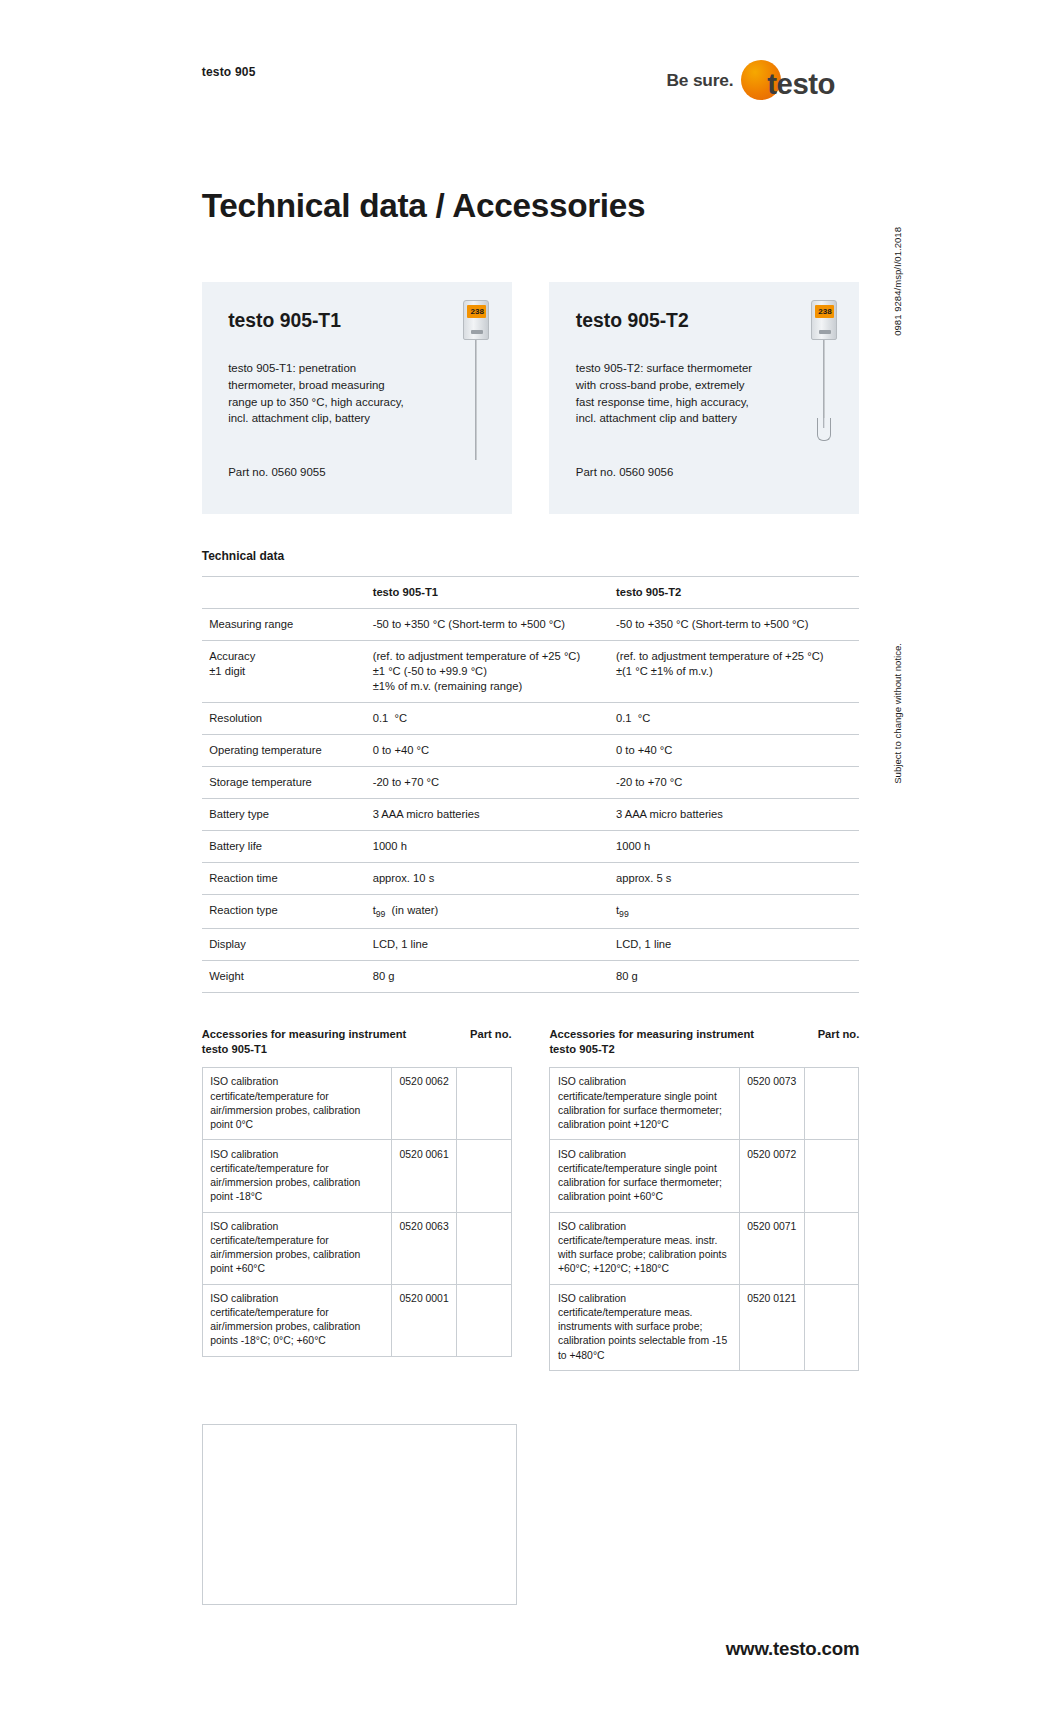testo 905
Be sure. testo
Technical data / Accessories
238
testo 905-T1
testo 905-T1: penetration thermometer, broad measuring range up to 350 °C, high accuracy, incl. attachment clip, battery
Part no. 0560 9055
238
testo 905-T2
testo 905-T2: surface thermometer with cross-band probe, extremely fast response time, high accuracy, incl. attachment clip and battery
Part no. 0560 9056
Technical data
| | testo 905-T1 | testo 905-T2 |
| --- | --- | --- |
| Measuring range | -50 to +350 °C (Short-term to +500 °C) | -50 to +350 °C (Short-term to +500 °C) |
| Accuracy ±1 digit | (ref. to adjustment temperature of +25 °C) ±1 °C (-50 to +99.9 °C) ±1% of m.v. (remaining range) | (ref. to adjustment temperature of +25 °C) ±(1 °C ±1% of m.v.) |
| Resolution | 0.1 °C | 0.1 °C |
| Operating temperature | 0 to +40 °C | 0 to +40 °C |
| Storage temperature | -20 to +70 °C | -20 to +70 °C |
| Battery type | 3 AAA micro batteries | 3 AAA micro batteries |
| Battery life | 1000 h | 1000 h |
| Reaction time | approx. 10 s | approx. 5 s |
| Reaction type | t 99 (in water) | t 99 |
| Display | LCD, 1 line | LCD, 1 line |
| Weight | 80 g | 80 g |
Accessories for measuring instrument
testo 905-T1 Part no.
| ISO calibration certificate/temperature for air/immersion probes, calibration point 0°C | 0520 0062 | |
| ISO calibration certificate/temperature for air/immersion probes, calibration point -18°C | 0520 0061 | |
| ISO calibration certificate/temperature for air/immersion probes, calibration point +60°C | 0520 0063 | |
| ISO calibration certificate/temperature for air/immersion probes, calibration points -18°C; 0°C; +60°C | 0520 0001 | |
Accessories for measuring instrument
testo 905-T2 Part no.
| ISO calibration certificate/temperature single point calibration for surface thermometer; calibration point +120°C | 0520 0073 | |
| ISO calibration certificate/temperature single point calibration for surface thermometer; calibration point +60°C | 0520 0072 | |
| ISO calibration certificate/temperature meas. instr. with surface probe; calibration points +60°C; +120°C; +180°C | 0520 0071 | |
| ISO calibration certificate/temperature meas. instruments with surface probe; calibration points selectable from -15 to +480°C | 0520 0121 | |
www.testo.com
0981 9284/msp/I/01.2018
Subject to change without notice.